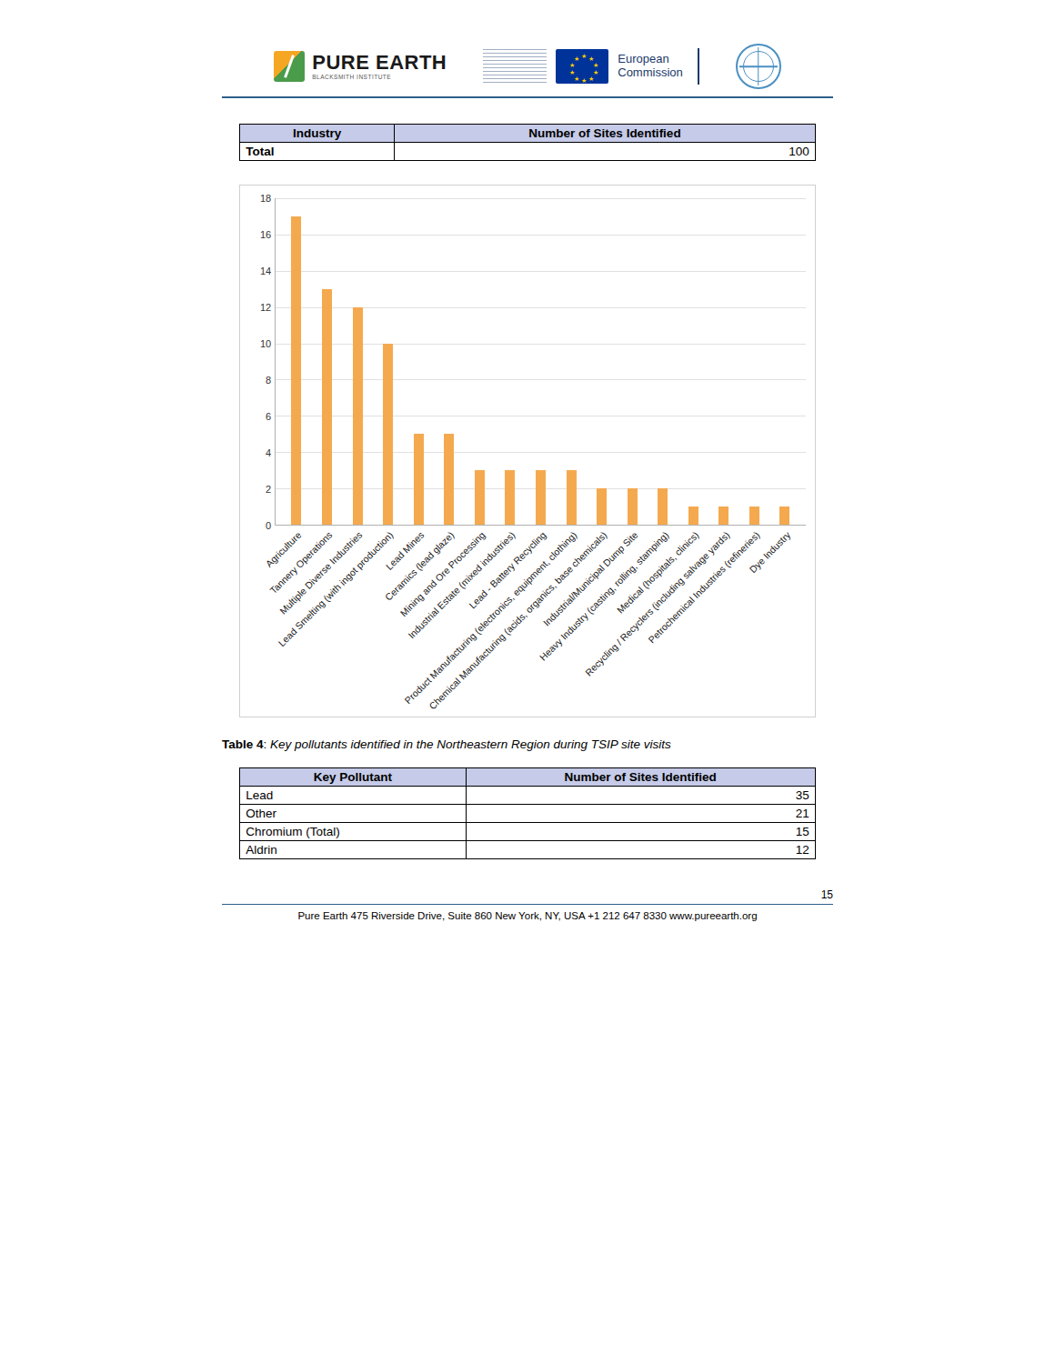PURE EARTH
BLACKSMITH INSTITUTE
★ ★ ★ ★ ★ ★ ★ ★ ★ ★
European
Commission
| Industry | Number of Sites Identified |
| --- | --- |
| Total | 100 |
18
16
14
12
10
8
6
4
2
0
Agriculture
Tannery Operations
Multiple Diverse Industries
Lead Smelting (with ingot production)
Lead Mines
Ceramics (lead glaze)
Mining and Ore Processing
Industrial Estate (mixed industries)
Lead - Battery Recycling
Product Manufacturing (electronics, equipment, clothing)
Chemical Manufacturing (acids, organics, base chemicals)
Industrial/Municipal Dump Site
Heavy Industry (casting, rolling, stamping)
Medical (hospitals, clinics)
Recycling / Recyclers (including salvage yards)
Petrochemical Industries (refineries)
Dye Industry
Table 4: Key pollutants identified in the Northeastern Region during TSIP site visits
| Key Pollutant | Number of Sites Identified |
| --- | --- |
| Lead | 35 |
| Other | 21 |
| Chromium (Total) | 15 |
| Aldrin | 12 |
15
Pure Earth 475 Riverside Drive, Suite 860 New York, NY, USA +1 212 647 8330 www.pureearth.org